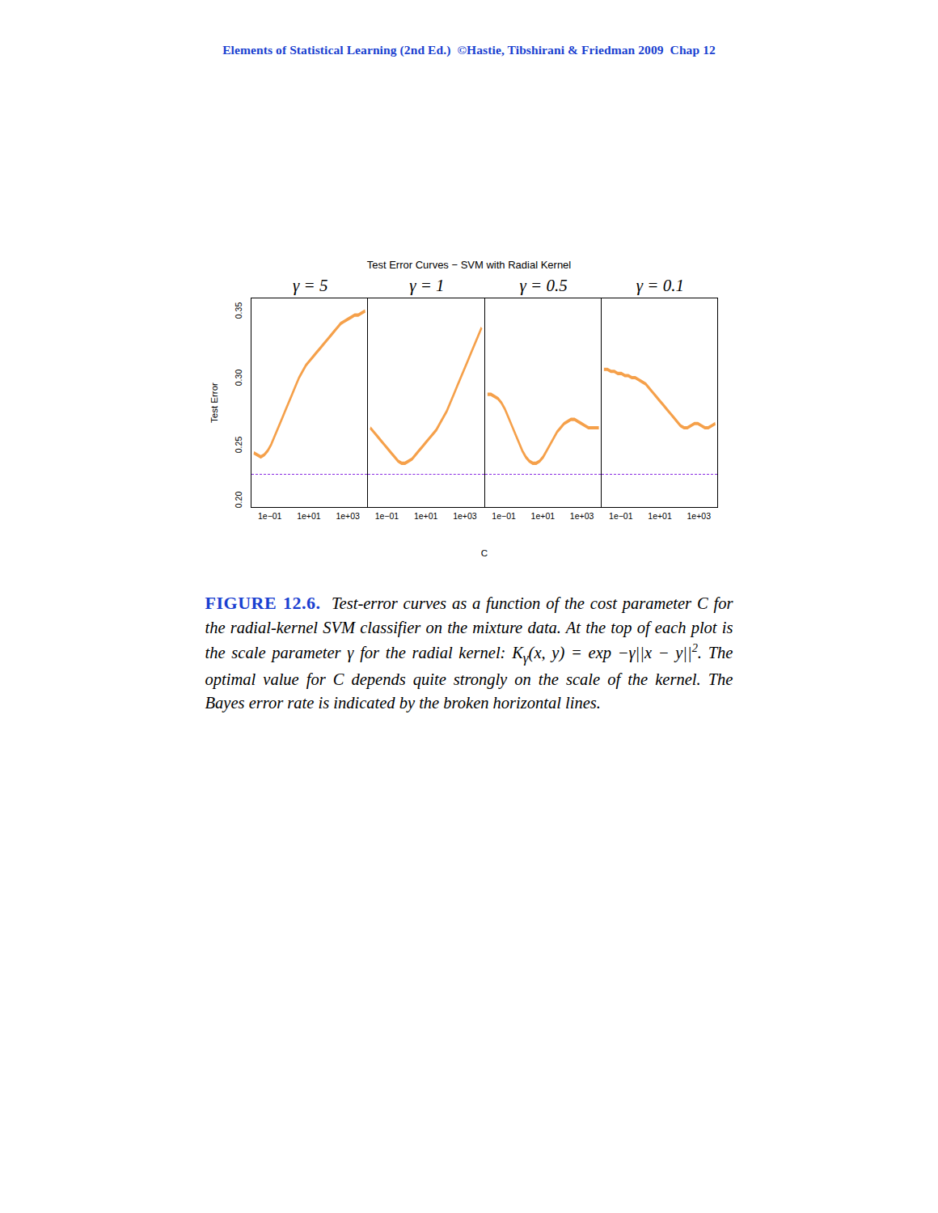Elements of Statistical Learning (2nd Ed.) ©Hastie, Tibshirani & Friedman 2009 Chap 12
Test Error Curves − SVM with Radial Kernel
γ = 5
γ = 1
γ = 0.5
γ = 0.1
Test Error
0.35 0.30 0.25 0.20
1e−011e+011e+03
1e−011e+011e+03
1e−011e+011e+03
1e−011e+011e+03
C
FIGURE 12.6. Test-error curves as a function of the cost parameter C for the radial-kernel SVM classifier on the mixture data. At the top of each plot is the scale parameter γ for the radial kernel: Kγ(x, y) = exp −γ||x − y||2. The optimal value for C depends quite strongly on the scale of the kernel. The Bayes error rate is indicated by the broken horizontal lines.